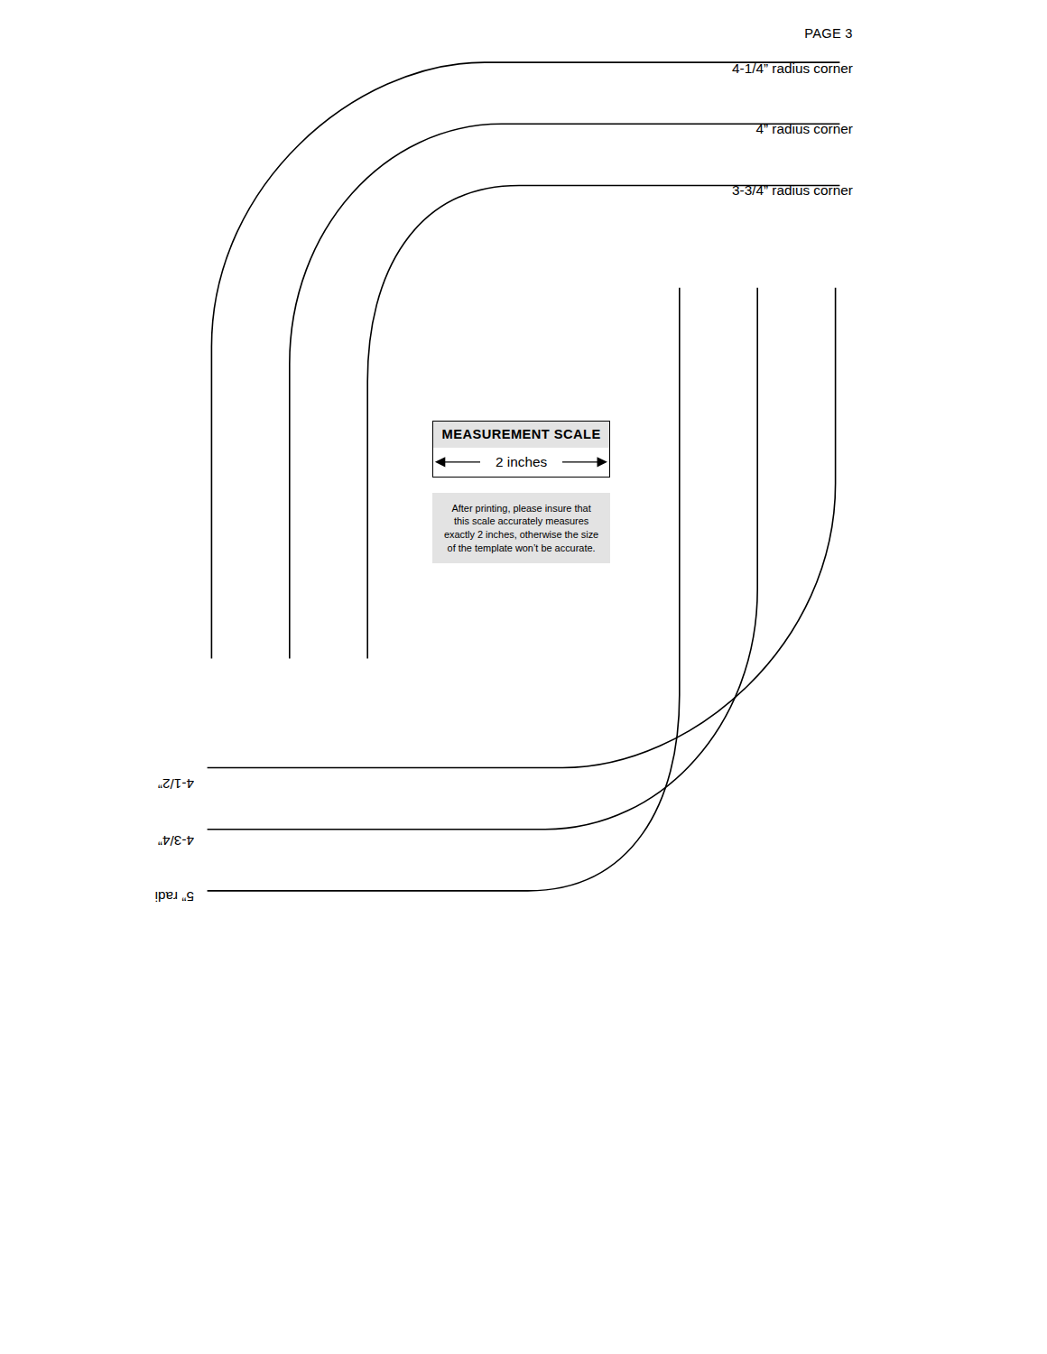PAGE 3
Coordinate system: 850 x 1100 (1 unit = 0.01 in) Upper curves: start at right edge (x = 790) going left, then sweep down to a vertical line. Lower curves: mirrored (rotated 180°) versions.
4-1/4” radius corner
4” radius corner
3-3/4” radius corner
4-1/2” radius corner
4-3/4” radius corner
5” radius corner
MEASUREMENT SCALE
2 inches
After printing, please insure that
this scale accurately measures
exactly 2 inches, otherwise the size
of the template won’t be accurate.